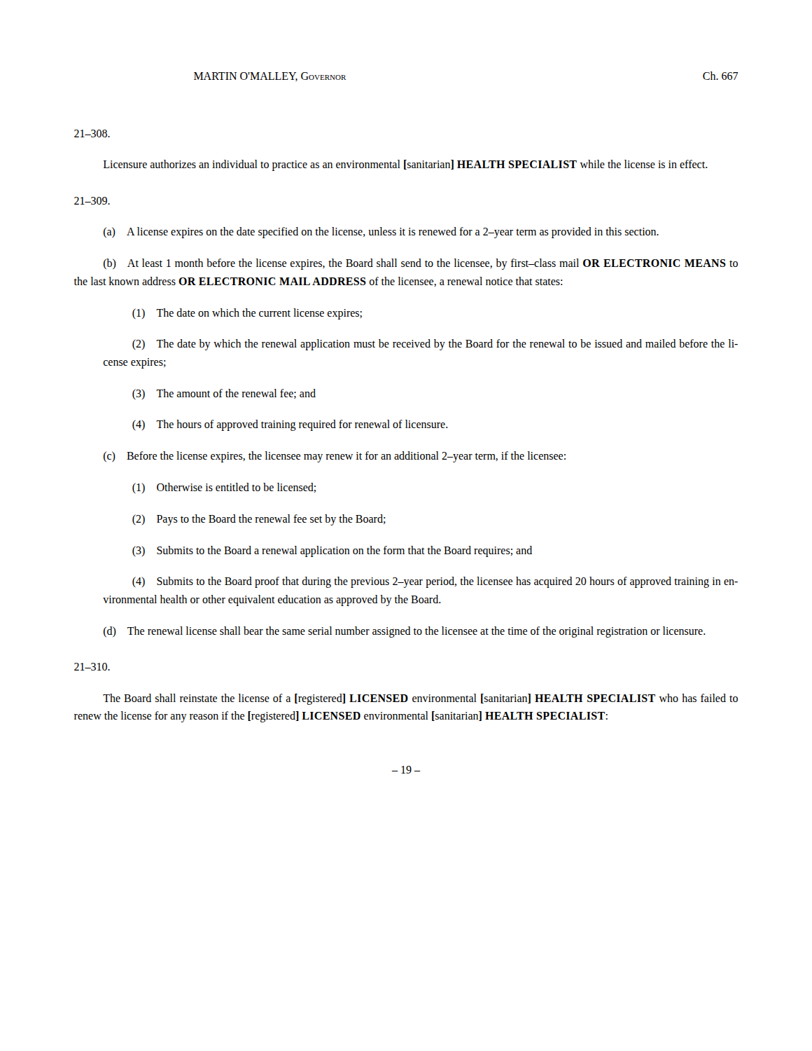MARTIN O'MALLEY, Governor Ch. 667
21–308.
Licensure authorizes an individual to practice as an environmental [sanitarian] HEALTH SPECIALIST while the license is in effect.
21–309.
(a) A license expires on the date specified on the license, unless it is renewed for a 2–year term as provided in this section.
(b) At least 1 month before the license expires, the Board shall send to the licensee, by first–class mail OR ELECTRONIC MEANS to the last known address OR ELECTRONIC MAIL ADDRESS of the licensee, a renewal notice that states:
(1) The date on which the current license expires;
(2) The date by which the renewal application must be received by the Board for the renewal to be issued and mailed before the license expires;
(3) The amount of the renewal fee; and
(4) The hours of approved training required for renewal of licensure.
(c) Before the license expires, the licensee may renew it for an additional 2–year term, if the licensee:
(1) Otherwise is entitled to be licensed;
(2) Pays to the Board the renewal fee set by the Board;
(3) Submits to the Board a renewal application on the form that the Board requires; and
(4) Submits to the Board proof that during the previous 2–year period, the licensee has acquired 20 hours of approved training in environmental health or other equivalent education as approved by the Board.
(d) The renewal license shall bear the same serial number assigned to the licensee at the time of the original registration or licensure.
21–310.
The Board shall reinstate the license of a [registered] LICENSED environmental [sanitarian] HEALTH SPECIALIST who has failed to renew the license for any reason if the [registered] LICENSED environmental [sanitarian] HEALTH SPECIALIST:
– 19 –